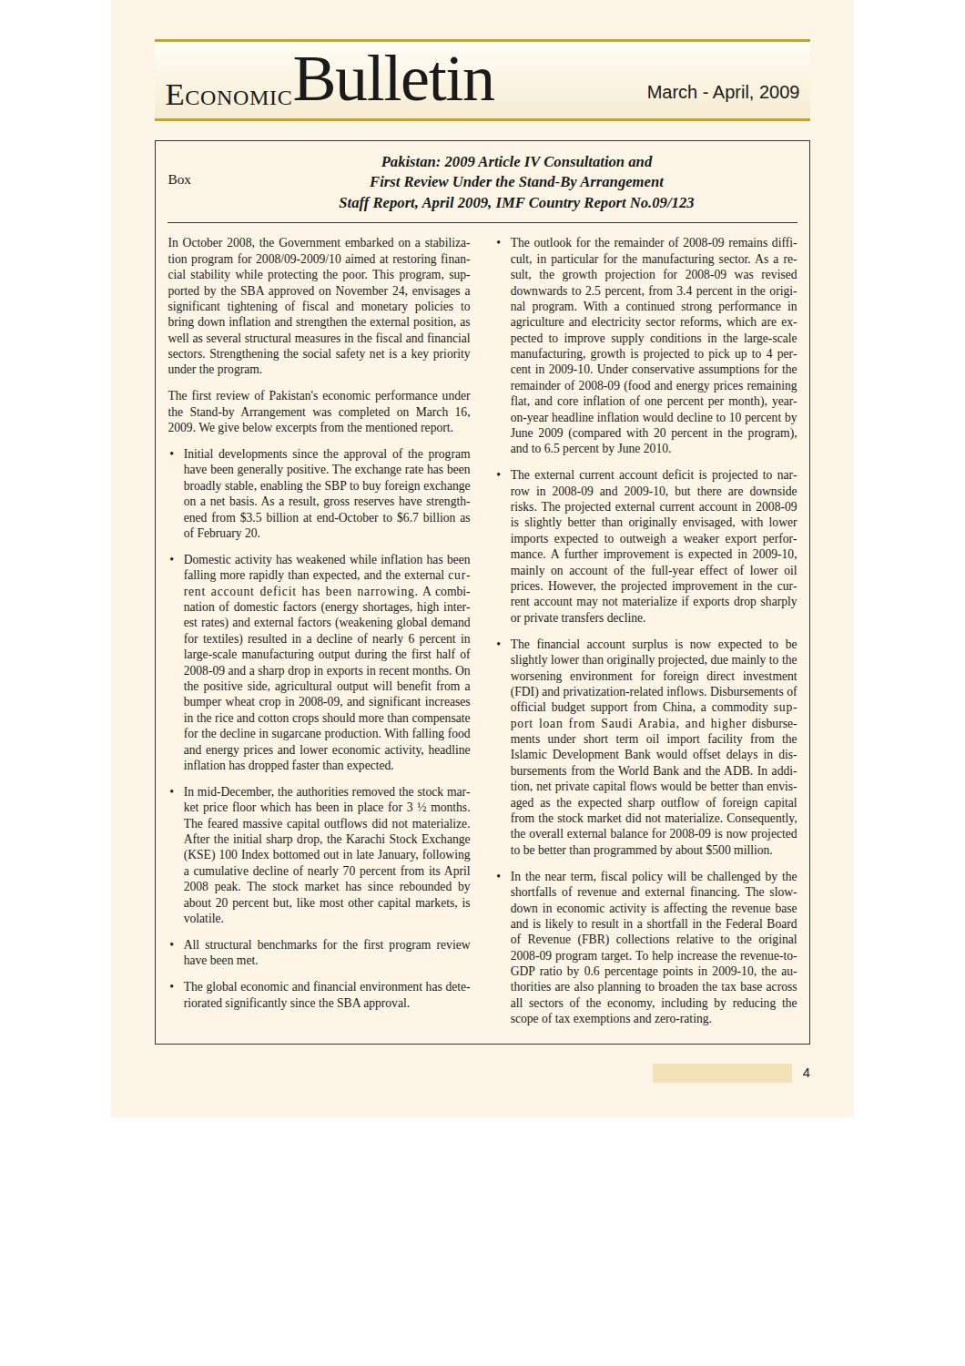Economic Bulletin
March - April, 2009
Box
Pakistan: 2009 Article IV Consultation and
First Review Under the Stand-By Arrangement
Staff Report, April 2009, IMF Country Report No.09/123
In October 2008, the Government embarked on a stabilization program for 2008/09-2009/10 aimed at restoring financial stability while protecting the poor. This program, supported by the SBA approved on November 24, envisages a significant tightening of fiscal and monetary policies to bring down inflation and strengthen the external position, as well as several structural measures in the fiscal and financial sectors. Strengthening the social safety net is a key priority under the program.
The first review of Pakistan's economic performance under the Stand-by Arrangement was completed on March 16, 2009. We give below excerpts from the mentioned report.
Initial developments since the approval of the program have been generally positive. The exchange rate has been broadly stable, enabling the SBP to buy foreign exchange on a net basis. As a result, gross reserves have strengthened from $3.5 billion at end-October to $6.7 billion as of February 20.
Domestic activity has weakened while inflation has been falling more rapidly than expected, and the external current account deficit has been narrowing. A combination of domestic factors (energy shortages, high interest rates) and external factors (weakening global demand for textiles) resulted in a decline of nearly 6 percent in large-scale manufacturing output during the first half of 2008-09 and a sharp drop in exports in recent months. On the positive side, agricultural output will benefit from a bumper wheat crop in 2008-09, and significant increases in the rice and cotton crops should more than compensate for the decline in sugarcane production. With falling food and energy prices and lower economic activity, headline inflation has dropped faster than expected.
In mid-December, the authorities removed the stock market price floor which has been in place for 3 ½ months. The feared massive capital outflows did not materialize. After the initial sharp drop, the Karachi Stock Exchange (KSE) 100 Index bottomed out in late January, following a cumulative decline of nearly 70 percent from its April 2008 peak. The stock market has since rebounded by about 20 percent but, like most other capital markets, is volatile.
All structural benchmarks for the first program review have been met.
The global economic and financial environment has deteriorated significantly since the SBA approval.
The outlook for the remainder of 2008-09 remains difficult, in particular for the manufacturing sector. As a result, the growth projection for 2008-09 was revised downwards to 2.5 percent, from 3.4 percent in the original program. With a continued strong performance in agriculture and electricity sector reforms, which are expected to improve supply conditions in the large-scale manufacturing, growth is projected to pick up to 4 percent in 2009-10. Under conservative assumptions for the remainder of 2008-09 (food and energy prices remaining flat, and core inflation of one percent per month), year-on-year headline inflation would decline to 10 percent by June 2009 (compared with 20 percent in the program), and to 6.5 percent by June 2010.
The external current account deficit is projected to narrow in 2008-09 and 2009-10, but there are downside risks. The projected external current account in 2008-09 is slightly better than originally envisaged, with lower imports expected to outweigh a weaker export performance. A further improvement is expected in 2009-10, mainly on account of the full-year effect of lower oil prices. However, the projected improvement in the current account may not materialize if exports drop sharply or private transfers decline.
The financial account surplus is now expected to be slightly lower than originally projected, due mainly to the worsening environment for foreign direct investment (FDI) and privatization-related inflows. Disbursements of official budget support from China, a commodity support loan from Saudi Arabia, and higher disbursements under short term oil import facility from the Islamic Development Bank would offset delays in disbursements from the World Bank and the ADB. In addition, net private capital flows would be better than envisaged as the expected sharp outflow of foreign capital from the stock market did not materialize. Consequently, the overall external balance for 2008-09 is now projected to be better than programmed by about $500 million.
In the near term, fiscal policy will be challenged by the shortfalls of revenue and external financing. The slowdown in economic activity is affecting the revenue base and is likely to result in a shortfall in the Federal Board of Revenue (FBR) collections relative to the original 2008-09 program target. To help increase the revenue-to-GDP ratio by 0.6 percentage points in 2009-10, the authorities are also planning to broaden the tax base across all sectors of the economy, including by reducing the scope of tax exemptions and zero-rating.
4